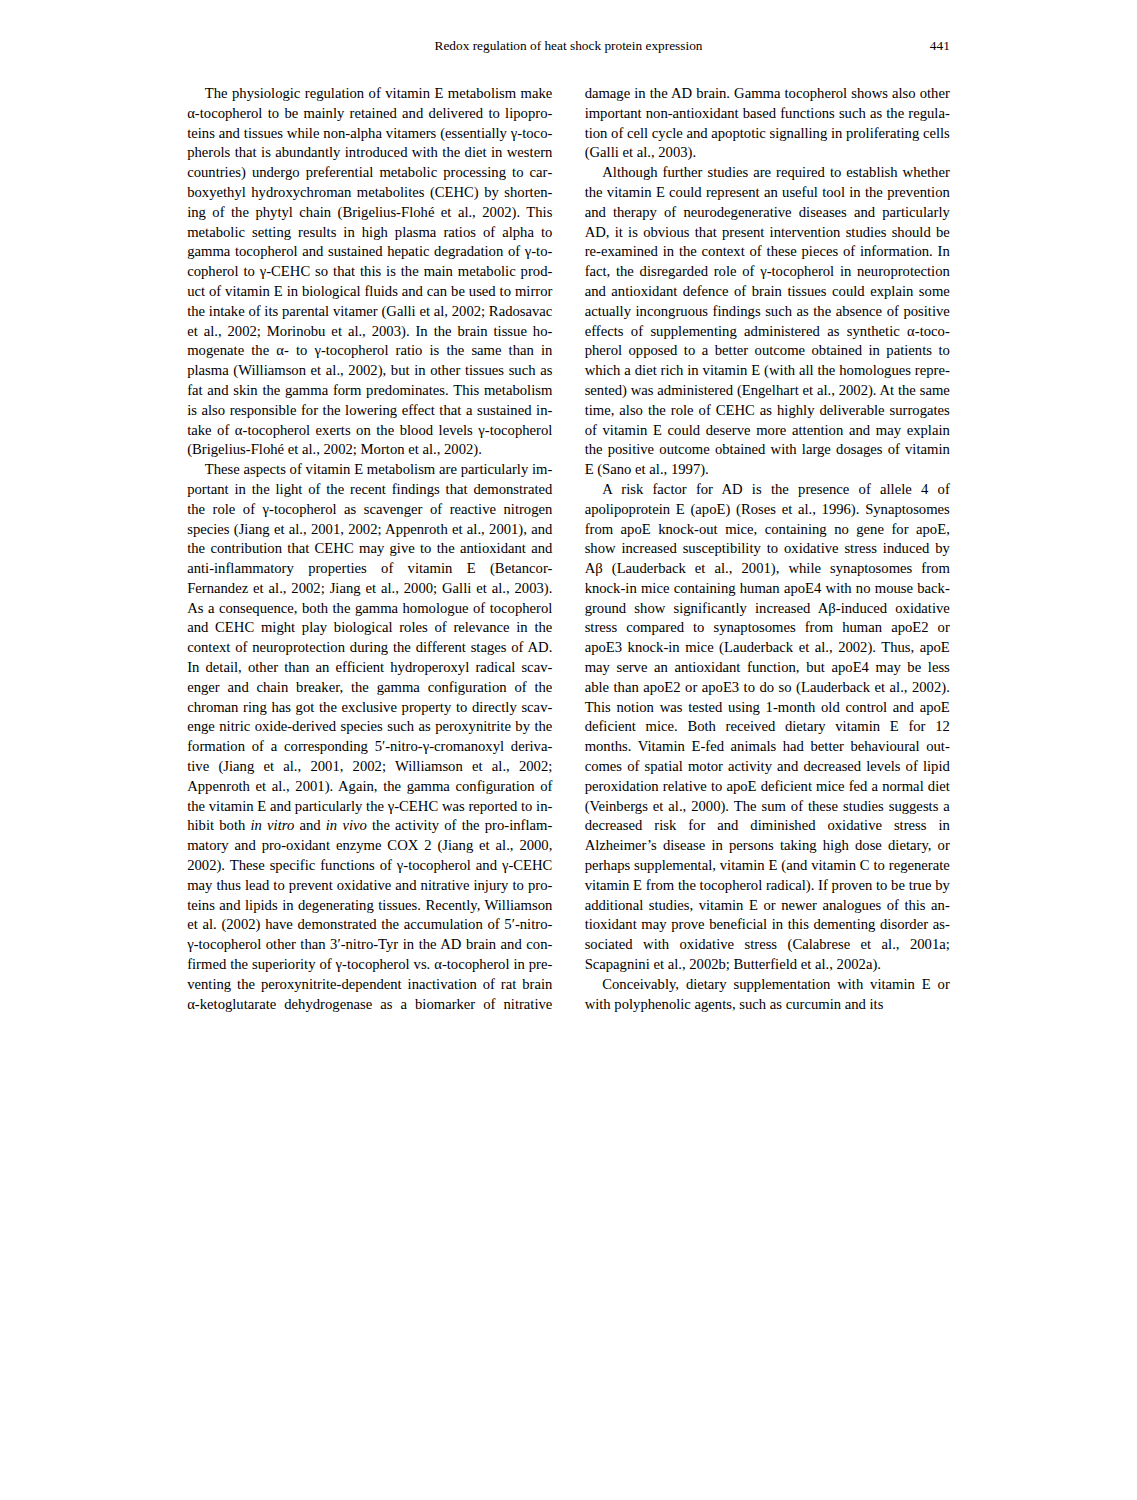Redox regulation of heat shock protein expression 441
The physiologic regulation of vitamin E metabolism make α-tocopherol to be mainly retained and delivered to lipoproteins and tissues while non-alpha vitamers (essentially γ-tocopherols that is abundantly introduced with the diet in western countries) undergo preferential metabolic processing to carboxyethyl hydroxychroman metabolites (CEHC) by shortening of the phytyl chain (Brigelius-Flohé et al., 2002). This metabolic setting results in high plasma ratios of alpha to gamma tocopherol and sustained hepatic degradation of γ-tocopherol to γ-CEHC so that this is the main metabolic product of vitamin E in biological fluids and can be used to mirror the intake of its parental vitamer (Galli et al, 2002; Radosavac et al., 2002; Morinobu et al., 2003). In the brain tissue homogenate the α- to γ-tocopherol ratio is the same than in plasma (Williamson et al., 2002), but in other tissues such as fat and skin the gamma form predominates. This metabolism is also responsible for the lowering effect that a sustained intake of α-tocopherol exerts on the blood levels γ-tocopherol (Brigelius-Flohé et al., 2002; Morton et al., 2002).
These aspects of vitamin E metabolism are particularly important in the light of the recent findings that demonstrated the role of γ-tocopherol as scavenger of reactive nitrogen species (Jiang et al., 2001, 2002; Appenroth et al., 2001), and the contribution that CEHC may give to the antioxidant and anti-inflammatory properties of vitamin E (Betancor-Fernandez et al., 2002; Jiang et al., 2000; Galli et al., 2003). As a consequence, both the gamma homologue of tocopherol and CEHC might play biological roles of relevance in the context of neuroprotection during the different stages of AD. In detail, other than an efficient hydroperoxyl radical scavenger and chain breaker, the gamma configuration of the chroman ring has got the exclusive property to directly scavenge nitric oxide-derived species such as peroxynitrite by the formation of a corresponding 5′-nitro-γ-cromanoxyl derivative (Jiang et al., 2001, 2002; Williamson et al., 2002; Appenroth et al., 2001). Again, the gamma configuration of the vitamin E and particularly the γ-CEHC was reported to inhibit both in vitro and in vivo the activity of the pro-inflammatory and pro-oxidant enzyme COX 2 (Jiang et al., 2000, 2002). These specific functions of γ-tocopherol and γ-CEHC may thus lead to prevent oxidative and nitrative injury to proteins and lipids in degenerating tissues. Recently, Williamson et al. (2002) have demonstrated the accumulation of 5′-nitro-γ-tocopherol other than 3′-nitro-Tyr in the AD brain and confirmed the superiority of γ-tocopherol vs. α-tocopherol in preventing the peroxynitrite-dependent inactivation of rat brain α-ketoglutarate dehydrogenase as a biomarker of nitrative damage in the AD brain. Gamma tocopherol shows also other important non-antioxidant based functions such as the regulation of cell cycle and apoptotic signalling in proliferating cells (Galli et al., 2003).
Although further studies are required to establish whether the vitamin E could represent an useful tool in the prevention and therapy of neurodegenerative diseases and particularly AD, it is obvious that present intervention studies should be re-examined in the context of these pieces of information. In fact, the disregarded role of γ-tocopherol in neuroprotection and antioxidant defence of brain tissues could explain some actually incongruous findings such as the absence of positive effects of supplementing administered as synthetic α-tocopherol opposed to a better outcome obtained in patients to which a diet rich in vitamin E (with all the homologues represented) was administered (Engelhart et al., 2002). At the same time, also the role of CEHC as highly deliverable surrogates of vitamin E could deserve more attention and may explain the positive outcome obtained with large dosages of vitamin E (Sano et al., 1997).
A risk factor for AD is the presence of allele 4 of apolipoprotein E (apoE) (Roses et al., 1996). Synaptosomes from apoE knock-out mice, containing no gene for apoE, show increased susceptibility to oxidative stress induced by Aβ (Lauderback et al., 2001), while synaptosomes from knock-in mice containing human apoE4 with no mouse background show significantly increased Aβ-induced oxidative stress compared to synaptosomes from human apoE2 or apoE3 knock-in mice (Lauderback et al., 2002). Thus, apoE may serve an antioxidant function, but apoE4 may be less able than apoE2 or apoE3 to do so (Lauderback et al., 2002). This notion was tested using 1-month old control and apoE deficient mice. Both received dietary vitamin E for 12 months. Vitamin E-fed animals had better behavioural outcomes of spatial motor activity and decreased levels of lipid peroxidation relative to apoE deficient mice fed a normal diet (Veinbergs et al., 2000). The sum of these studies suggests a decreased risk for and diminished oxidative stress in Alzheimer’s disease in persons taking high dose dietary, or perhaps supplemental, vitamin E (and vitamin C to regenerate vitamin E from the tocopherol radical). If proven to be true by additional studies, vitamin E or newer analogues of this antioxidant may prove beneficial in this dementing disorder associated with oxidative stress (Calabrese et al., 2001a; Scapagnini et al., 2002b; Butterfield et al., 2002a).
Conceivably, dietary supplementation with vitamin E or with polyphenolic agents, such as curcumin and its